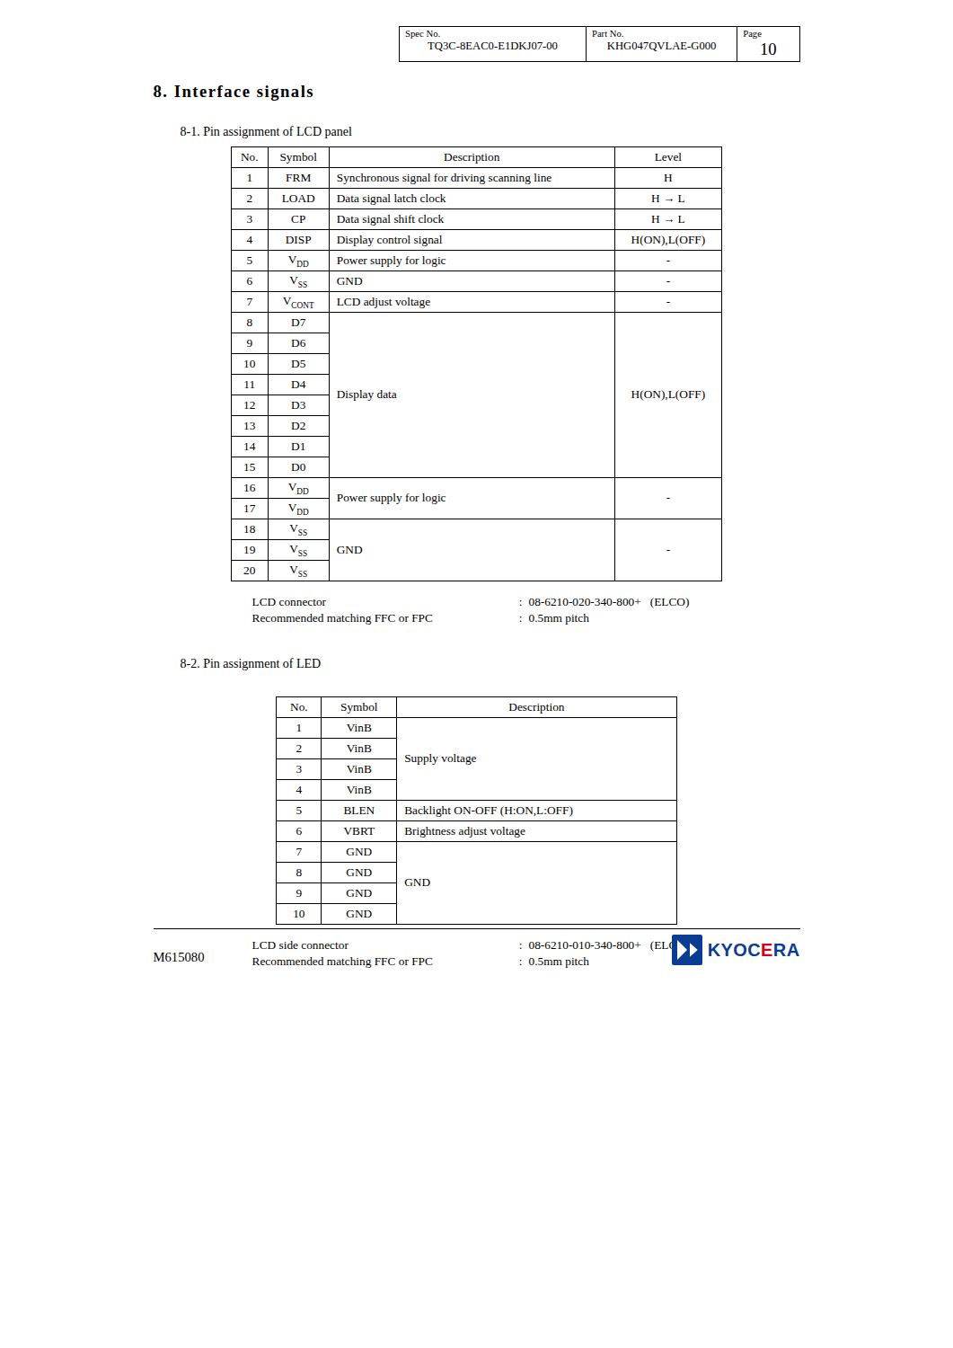| Spec No. TQ3C-8EAC0-E1DKJ07-00 | Part No. KHG047QVLAE-G000 | Page 10 |
8. Interface signals
8-1. Pin assignment of LCD panel
| No. | Symbol | Description | Level |
| --- | --- | --- | --- |
| 1 | FRM | Synchronous signal for driving scanning line | H |
| 2 | LOAD | Data signal latch clock | H → L |
| 3 | CP | Data signal shift clock | H → L |
| 4 | DISP | Display control signal | H(ON),L(OFF) |
| 5 | V DD | Power supply for logic | - |
| 6 | V SS | GND | - |
| 7 | V CONT | LCD adjust voltage | - |
| 8 | D7 | Display data | H(ON),L(OFF) |
| 9 | D6 |
| 10 | D5 |
| 11 | D4 |
| 12 | D3 |
| 13 | D2 |
| 14 | D1 |
| 15 | D0 |
| 16 | V DD | Power supply for logic | - |
| 17 | V DD |
| 18 | V SS | GND | - |
| 19 | V SS |
| 20 | V SS |
| LCD connector | : | 08-6210-020-340-800+ (ELCO) |
| Recommended matching FFC or FPC | : | 0.5mm pitch |
8-2. Pin assignment of LED
| No. | Symbol | Description |
| --- | --- | --- |
| 1 | VinB | Supply voltage |
| 2 | VinB |
| 3 | VinB |
| 4 | VinB |
| 5 | BLEN | Backlight ON-OFF (H:ON,L:OFF) |
| 6 | VBRT | Brightness adjust voltage |
| 7 | GND | GND |
| 8 | GND |
| 9 | GND |
| 10 | GND |
| LCD side connector | : | 08-6210-010-340-800+ (ELCO) |
| Recommended matching FFC or FPC | : | 0.5mm pitch |
M615080
KYOCERA